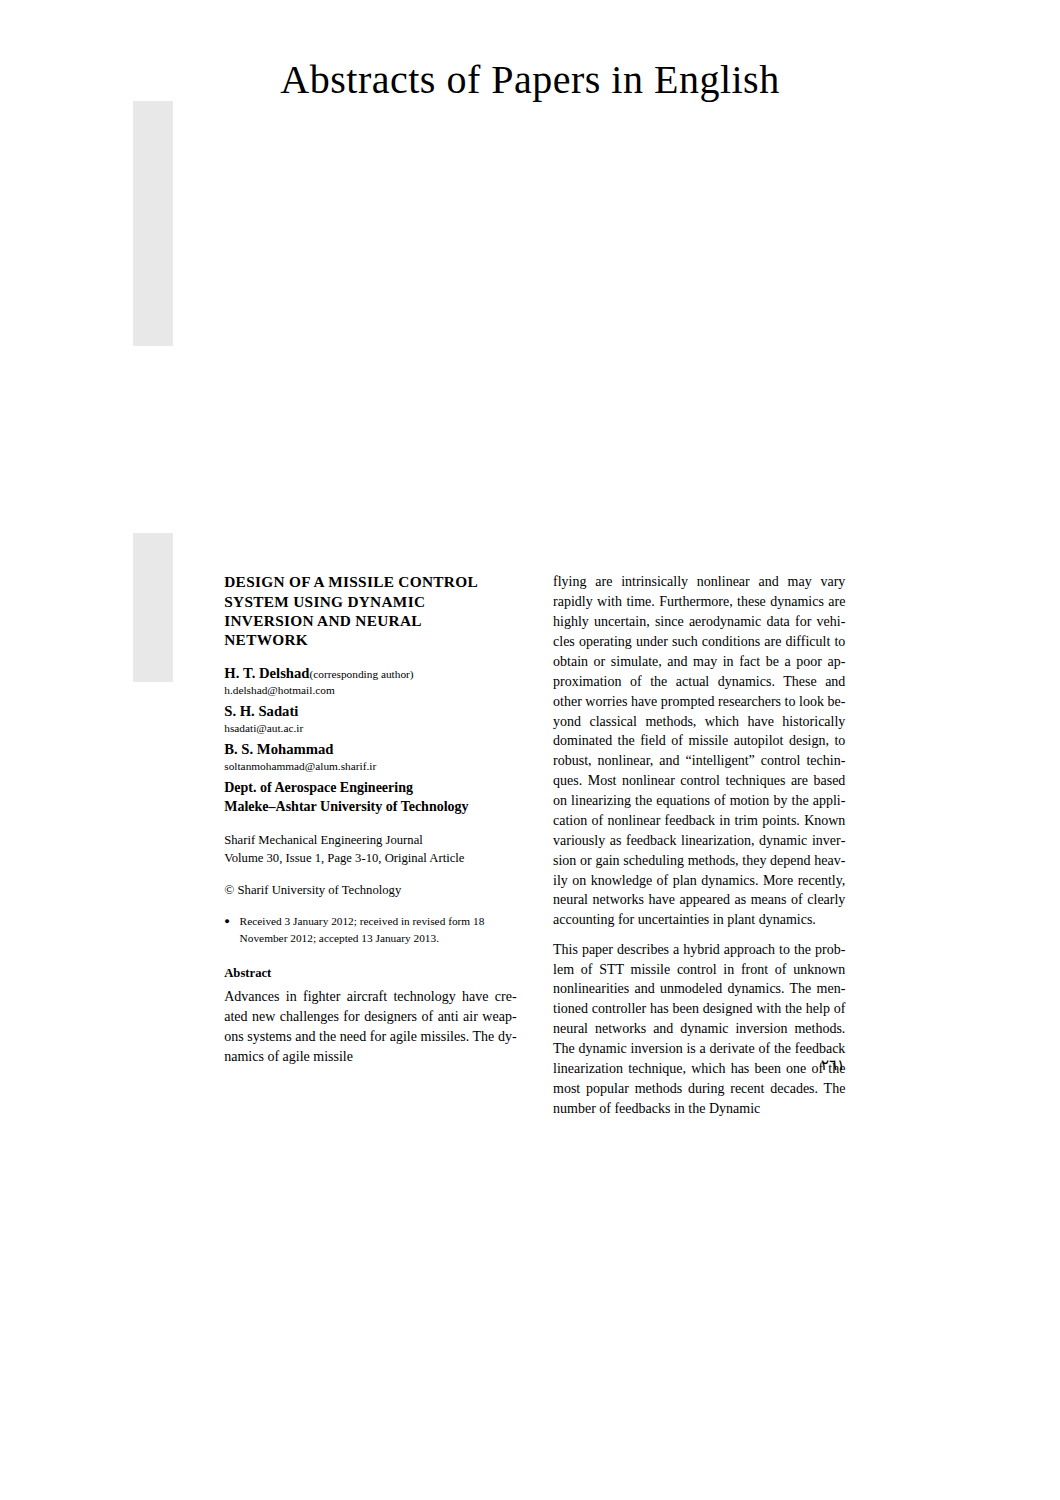Abstracts of Papers in English
Design of a Missile Control
System Using Dynamic
Inversion and Neural
Network
H. T. Delshad(corresponding author)
h.delshad@hotmail.com
S. H. Sadati
hsadati@aut.ac.ir
B. S. Mohammad
soltanmohammad@alum.sharif.ir
Dept. of Aerospace Engineering
Maleke–Ashtar University of Technology
Sharif Mechanical Engineering Journal
Volume 30, Issue 1, Page 3-10, Original Article
© Sharif University of Technology
●Received 3 January 2012; received in revised form 18 November 2012; accepted 13 January 2013.
Abstract
Advances in fighter aircraft technology have created new challenges for designers of anti air weapons systems and the need for agile missiles. The dynamics of agile missile
flying are intrinsically nonlinear and may vary rapidly with time. Furthermore, these dynamics are highly uncertain, since aerodynamic data for vehicles operating under such conditions are difficult to obtain or simulate, and may in fact be a poor approximation of the actual dynamics. These and other worries have prompted researchers to look beyond classical methods, which have historically dominated the field of missile autopilot design, to robust, nonlinear, and “intelligent” control techinques. Most nonlinear control techniques are based on linearizing the equations of motion by the application of nonlinear feedback in trim points. Known variously as feedback linearization, dynamic inversion or gain scheduling methods, they depend heavily on knowledge of plan dynamics. More recently, neural networks have appeared as means of clearly accounting for uncertainties in plant dynamics.
This paper describes a hybrid approach to the problem of STT missile control in front of unknown nonlinearities and unmodeled dynamics. The mentioned controller has been designed with the help of neural networks and dynamic inversion methods. The dynamic inversion is a derivate of the feedback linearization technique, which has been one of the most popular methods during recent decades. The number of feedbacks in the Dynamic
١٦٢